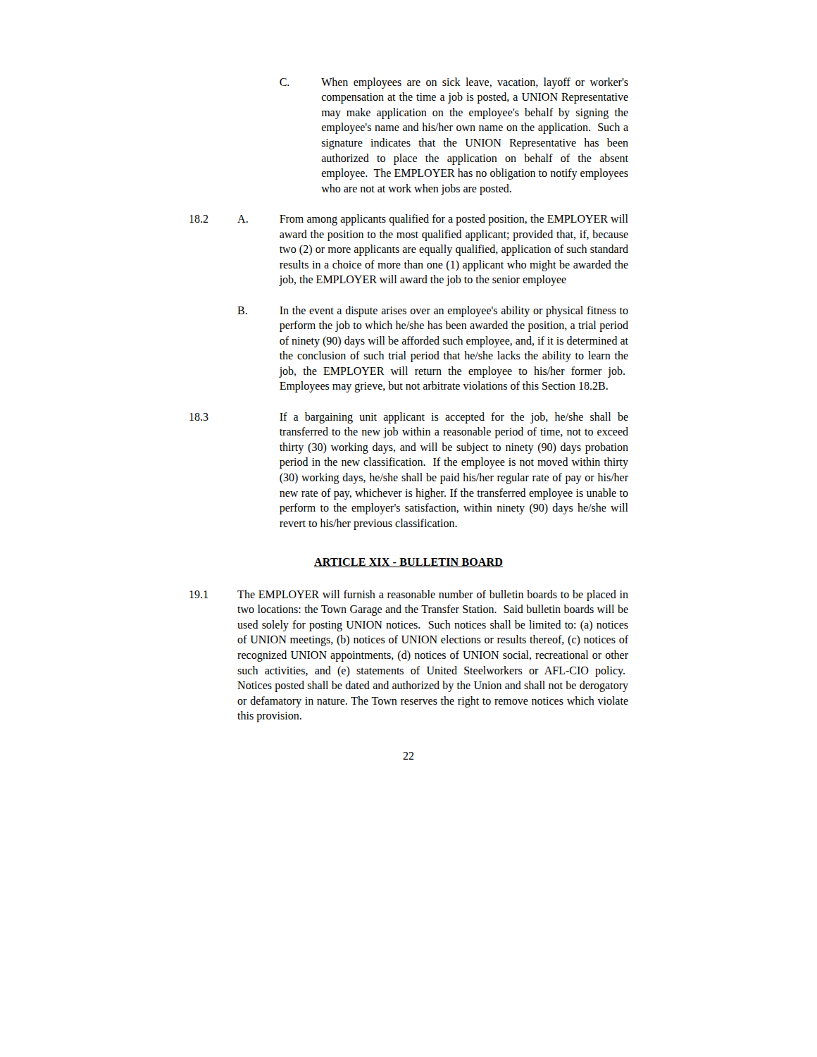C.
When employees are on sick leave, vacation, layoff or worker's compensation at the time a job is posted, a UNION Representative may make application on the employee's behalf by signing the employee's name and his/her own name on the application. Such a signature indicates that the UNION Representative has been authorized to place the application on behalf of the absent employee. The EMPLOYER has no obligation to notify employees who are not at work when jobs are posted.
18.2
A.
From among applicants qualified for a posted position, the EMPLOYER will award the position to the most qualified applicant; provided that, if, because two (2) or more applicants are equally qualified, application of such standard results in a choice of more than one (1) applicant who might be awarded the job, the EMPLOYER will award the job to the senior employee
B.
In the event a dispute arises over an employee's ability or physical fitness to perform the job to which he/she has been awarded the position, a trial period of ninety (90) days will be afforded such employee, and, if it is determined at the conclusion of such trial period that he/she lacks the ability to learn the job, the EMPLOYER will return the employee to his/her former job. Employees may grieve, but not arbitrate violations of this Section 18.2B.
18.3
If a bargaining unit applicant is accepted for the job, he/she shall be transferred to the new job within a reasonable period of time, not to exceed thirty (30) working days, and will be subject to ninety (90) days probation period in the new classification. If the employee is not moved within thirty (30) working days, he/she shall be paid his/her regular rate of pay or his/her new rate of pay, whichever is higher. If the transferred employee is unable to perform to the employer's satisfaction, within ninety (90) days he/she will revert to his/her previous classification.
ARTICLE XIX - BULLETIN BOARD
19.1
The EMPLOYER will furnish a reasonable number of bulletin boards to be placed in two locations: the Town Garage and the Transfer Station. Said bulletin boards will be used solely for posting UNION notices. Such notices shall be limited to: (a) notices of UNION meetings, (b) notices of UNION elections or results thereof, (c) notices of recognized UNION appointments, (d) notices of UNION social, recreational or other such activities, and (e) statements of United Steelworkers or AFL-CIO policy. Notices posted shall be dated and authorized by the Union and shall not be derogatory or defamatory in nature. The Town reserves the right to remove notices which violate this provision.
22